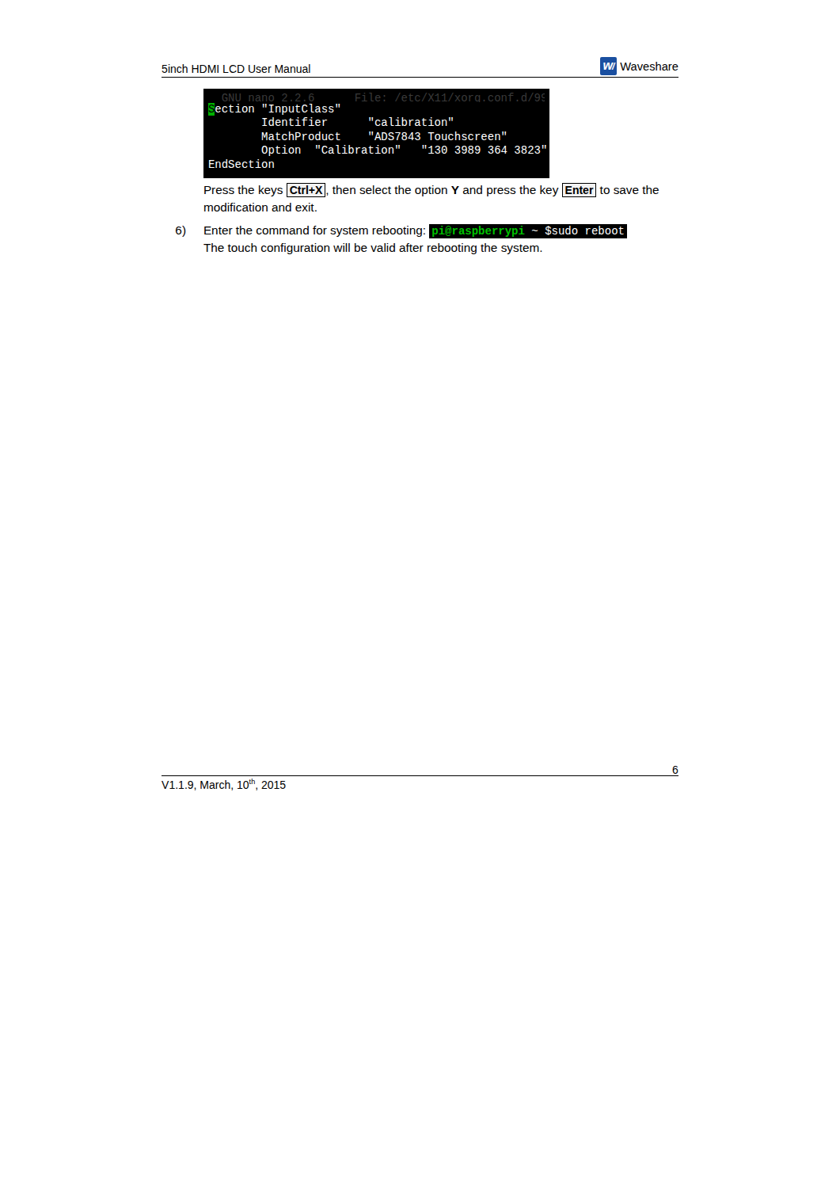5inch HDMI LCD User Manual
w/Waveshare
GNU nano 2.2.6 File: /etc/X11/xorg.conf.d/99-cal. Section "InputClass" Identifier "calibration" MatchProduct "ADS7843 Touchscreen" Option "Calibration" "130 3989 364 3823" EndSection
Press the keys Ctrl+X, then select the option Y and press the key Enter to save the modification and exit.
6)
Enter the command for system rebooting: pi@raspberrypi ~ $sudo reboot
The touch configuration will be valid after rebooting the system.
6
V1.1.9, March, 10th, 2015